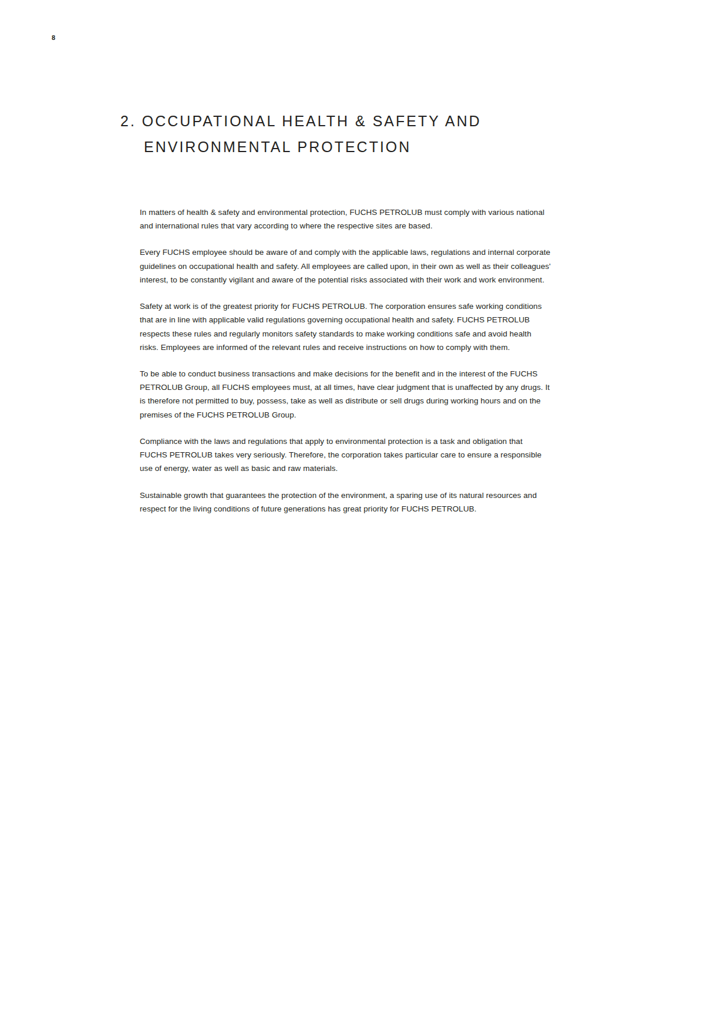8
2. OCCUPATIONAL HEALTH & SAFETY ANDENVIRONMENTAL PROTECTION
In matters of health & safety and environmental protection, FUCHS PETROLUB must comply with various national and international rules that vary according to where the respective sites are based.
Every FUCHS employee should be aware of and comply with the applicable laws, regulations and internal corporate guidelines on occupational health and safety. All employees are called upon, in their own as well as their colleagues' interest, to be constantly vigilant and aware of the potential risks associated with their work and work environment.
Safety at work is of the greatest priority for FUCHS PETROLUB. The corporation ensures safe working conditions that are in line with applicable valid regulations governing occupational health and safety. FUCHS PETROLUB respects these rules and regularly monitors safety standards to make working conditions safe and avoid health risks. Employees are informed of the relevant rules and receive instructions on how to comply with them.
To be able to conduct business transactions and make decisions for the benefit and in the interest of the FUCHS PETROLUB Group, all FUCHS employees must, at all times, have clear judgment that is unaffected by any drugs. It is therefore not permitted to buy, possess, take as well as distribute or sell drugs during working hours and on the premises of the FUCHS PETROLUB Group.
Compliance with the laws and regulations that apply to environmental protection is a task and obligation that FUCHS PETROLUB takes very seriously. Therefore, the corporation takes particular care to ensure a responsible use of energy, water as well as basic and raw materials.
Sustainable growth that guarantees the protection of the environment, a sparing use of its natural resources and respect for the living conditions of future generations has great priority for FUCHS PETROLUB.